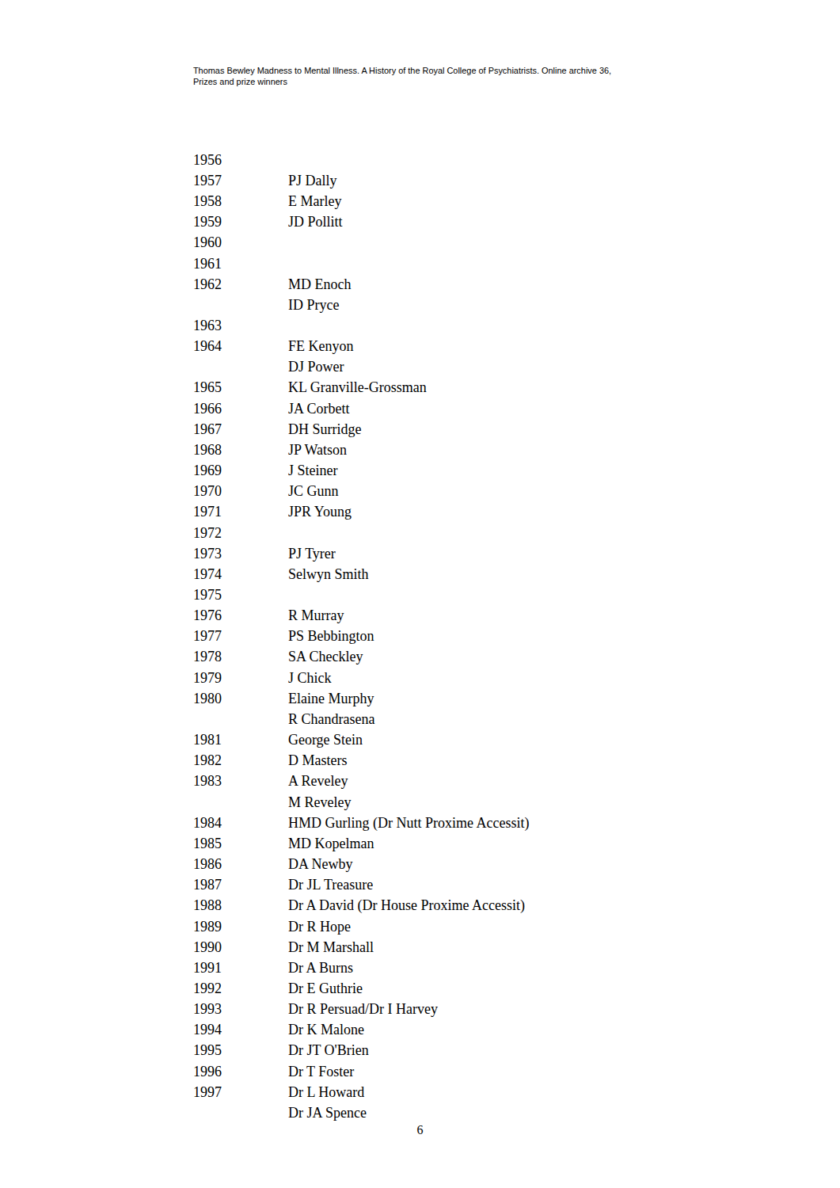Thomas Bewley Madness to Mental Illness. A History of the Royal College of Psychiatrists. Online archive 36,
Prizes and prize winners
| 1956 | |
| 1957 | PJ Dally |
| 1958 | E Marley |
| 1959 | JD Pollitt |
| 1960 | |
| 1961 | |
| 1962 | MD Enoch |
| | ID Pryce |
| 1963 | |
| 1964 | FE Kenyon |
| | DJ Power |
| 1965 | KL Granville-Grossman |
| 1966 | JA Corbett |
| 1967 | DH Surridge |
| 1968 | JP Watson |
| 1969 | J Steiner |
| 1970 | JC Gunn |
| 1971 | JPR Young |
| 1972 | |
| 1973 | PJ Tyrer |
| 1974 | Selwyn Smith |
| 1975 | |
| 1976 | R Murray |
| 1977 | PS Bebbington |
| 1978 | SA Checkley |
| 1979 | J Chick |
| 1980 | Elaine Murphy |
| | R Chandrasena |
| 1981 | George Stein |
| 1982 | D Masters |
| 1983 | A Reveley |
| | M Reveley |
| 1984 | HMD Gurling (Dr Nutt Proxime Accessit) |
| 1985 | MD Kopelman |
| 1986 | DA Newby |
| 1987 | Dr JL Treasure |
| 1988 | Dr A David (Dr House Proxime Accessit) |
| 1989 | Dr R Hope |
| 1990 | Dr M Marshall |
| 1991 | Dr A Burns |
| 1992 | Dr E Guthrie |
| 1993 | Dr R Persuad/Dr I Harvey |
| 1994 | Dr K Malone |
| 1995 | Dr JT O'Brien |
| 1996 | Dr T Foster |
| 1997 | Dr L Howard |
| | Dr JA Spence |
6